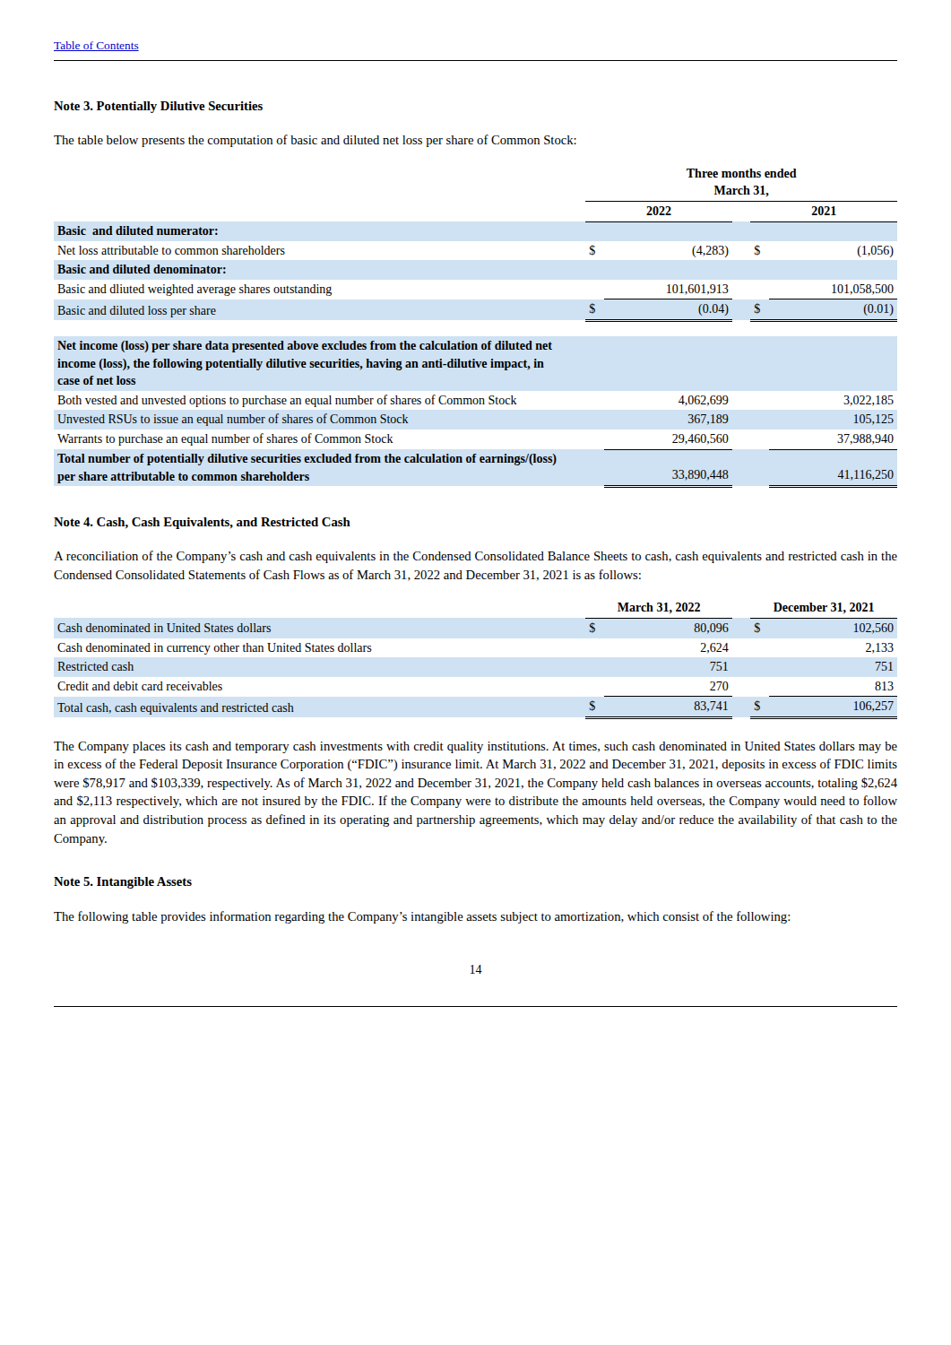Table of Contents
Note 3. Potentially Dilutive Securities
The table below presents the computation of basic and diluted net loss per share of Common Stock:
| | | Three months ended March 31, |
| | | 2022 | | 2021 |
| Basic and diluted numerator: | | | | | | |
| Net loss attributable to common shareholders | | $ | (4,283) | | $ | (1,056) |
| Basic and diluted denominator: | | | | | | |
| Basic and dliuted weighted average shares outstanding | | | 101,601,913 | | | 101,058,500 |
| Basic and diluted loss per share | | $ | (0.04) | | $ | (0.01) |
| Net income (loss) per share data presented above excludes from the calculation of diluted net income (loss), the following potentially dilutive securities, having an anti-dilutive impact, in case of net loss | | | | | | |
| Both vested and unvested options to purchase an equal number of shares of Common Stock | | | 4,062,699 | | | 3,022,185 |
| Unvested RSUs to issue an equal number of shares of Common Stock | | | 367,189 | | | 105,125 |
| Warrants to purchase an equal number of shares of Common Stock | | | 29,460,560 | | | 37,988,940 |
| Total number of potentially dilutive securities excluded from the calculation of earnings/(loss) per share attributable to common shareholders | | | 33,890,448 | | | 41,116,250 |
Note 4. Cash, Cash Equivalents, and Restricted Cash
A reconciliation of the Company’s cash and cash equivalents in the Condensed Consolidated Balance Sheets to cash, cash equivalents and restricted cash in the Condensed Consolidated Statements of Cash Flows as of March 31, 2022 and December 31, 2021 is as follows:
| | | March 31, 2022 | | December 31, 2021 |
| Cash denominated in United States dollars | | $ | 80,096 | | $ | 102,560 |
| Cash denominated in currency other than United States dollars | | | 2,624 | | | 2,133 |
| Restricted cash | | | 751 | | | 751 |
| Credit and debit card receivables | | | 270 | | | 813 |
| Total cash, cash equivalents and restricted cash | | $ | 83,741 | | $ | 106,257 |
The Company places its cash and temporary cash investments with credit quality institutions. At times, such cash denominated in United States dollars may be in excess of the Federal Deposit Insurance Corporation (“FDIC”) insurance limit. At March 31, 2022 and December 31, 2021, deposits in excess of FDIC limits were $78,917 and $103,339, respectively. As of March 31, 2022 and December 31, 2021, the Company held cash balances in overseas accounts, totaling $2,624 and $2,113 respectively, which are not insured by the FDIC. If the Company were to distribute the amounts held overseas, the Company would need to follow an approval and distribution process as defined in its operating and partnership agreements, which may delay and/or reduce the availability of that cash to the Company.
Note 5. Intangible Assets
The following table provides information regarding the Company’s intangible assets subject to amortization, which consist of the following:
14